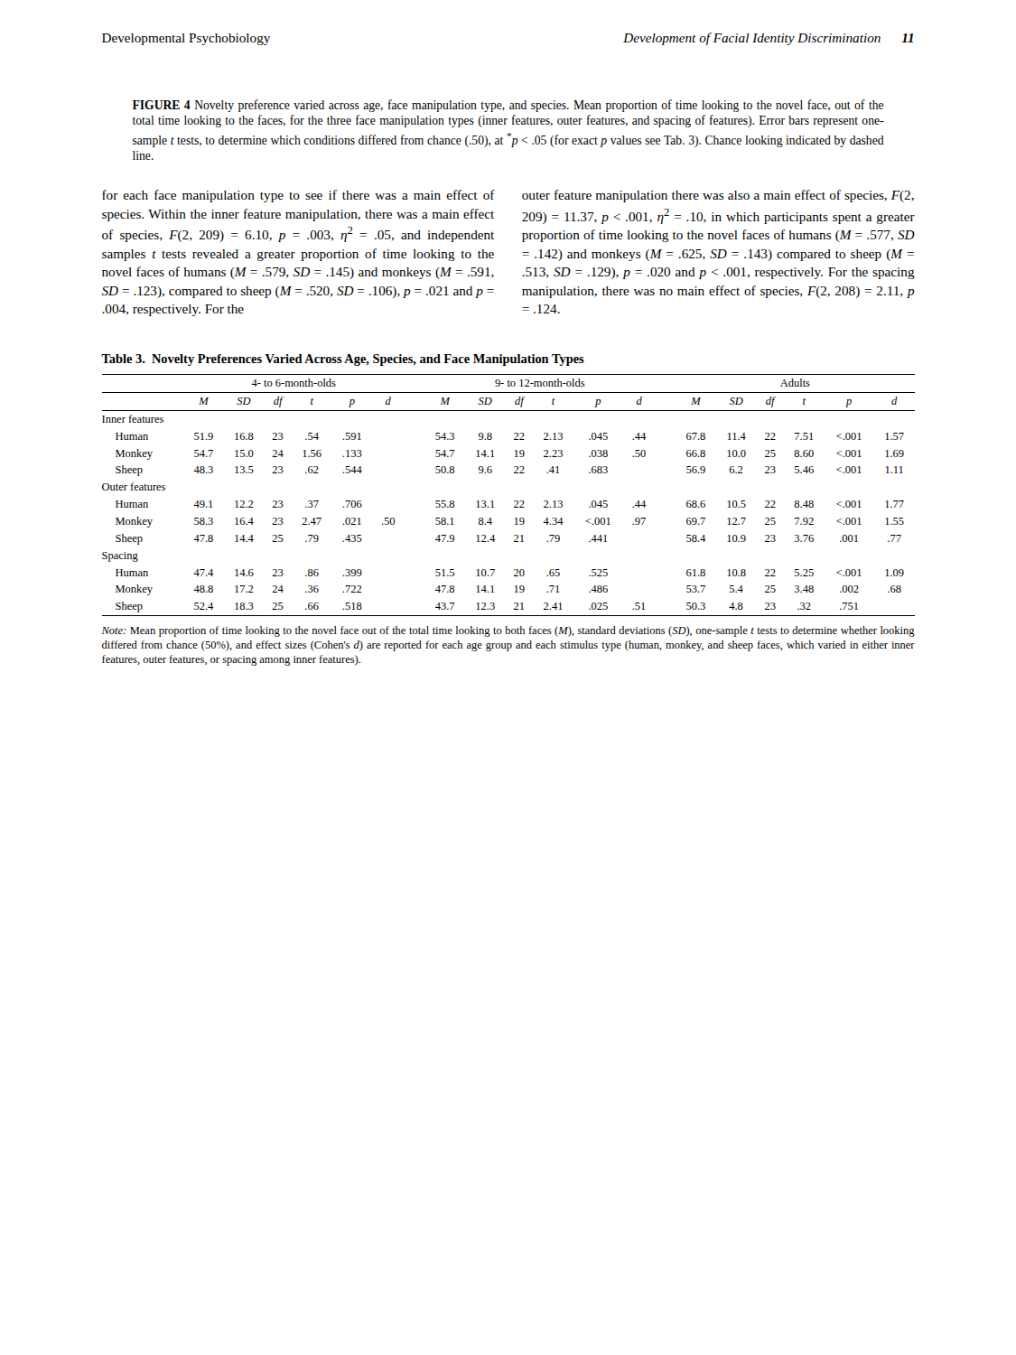Developmental Psychobiology Development of Facial Identity Discrimination 11
FIGURE 4 Novelty preference varied across age, face manipulation type, and species. Mean proportion of time looking to the novel face, out of the total time looking to the faces, for the three face manipulation types (inner features, outer features, and spacing of features). Error bars represent one-sample t tests, to determine which conditions differed from chance (.50), at *p < .05 (for exact p values see Tab. 3). Chance looking indicated by dashed line.
for each face manipulation type to see if there was a main effect of species. Within the inner feature manipulation, there was a main effect of species, F(2, 209) = 6.10, p = .003, η2 = .05, and independent samples t tests revealed a greater proportion of time looking to the novel faces of humans (M = .579, SD = .145) and monkeys (M = .591, SD = .123), compared to sheep (M = .520, SD = .106), p = .021 and p = .004, respectively. For the
outer feature manipulation there was also a main effect of species, F(2, 209) = 11.37, p < .001, η2 = .10, in which participants spent a greater proportion of time looking to the novel faces of humans (M = .577, SD = .142) and monkeys (M = .625, SD = .143) compared to sheep (M = .513, SD = .129), p = .020 and p < .001, respectively. For the spacing manipulation, there was no main effect of species, F(2, 208) = 2.11, p = .124.
Table 3. Novelty Preferences Varied Across Age, Species, and Face Manipulation Types
| | 4- to 6-month-olds | | 9- to 12-month-olds | | Adults |
| --- | --- | --- | --- | --- | --- |
| | M | SD | df | t | p | d | | M | SD | df | t | p | d | | M | SD | df | t | p | d |
| Inner features |
| Human | 51.9 | 16.8 | 23 | .54 | .591 | | | 54.3 | 9.8 | 22 | 2.13 | .045 | .44 | | 67.8 | 11.4 | 22 | 7.51 | <.001 | 1.57 |
| Monkey | 54.7 | 15.0 | 24 | 1.56 | .133 | | | 54.7 | 14.1 | 19 | 2.23 | .038 | .50 | | 66.8 | 10.0 | 25 | 8.60 | <.001 | 1.69 |
| Sheep | 48.3 | 13.5 | 23 | .62 | .544 | | | 50.8 | 9.6 | 22 | .41 | .683 | | | 56.9 | 6.2 | 23 | 5.46 | <.001 | 1.11 |
| Outer features |
| Human | 49.1 | 12.2 | 23 | .37 | .706 | | | 55.8 | 13.1 | 22 | 2.13 | .045 | .44 | | 68.6 | 10.5 | 22 | 8.48 | <.001 | 1.77 |
| Monkey | 58.3 | 16.4 | 23 | 2.47 | .021 | .50 | | 58.1 | 8.4 | 19 | 4.34 | <.001 | .97 | | 69.7 | 12.7 | 25 | 7.92 | <.001 | 1.55 |
| Sheep | 47.8 | 14.4 | 25 | .79 | .435 | | | 47.9 | 12.4 | 21 | .79 | .441 | | | 58.4 | 10.9 | 23 | 3.76 | .001 | .77 |
| Spacing |
| Human | 47.4 | 14.6 | 23 | .86 | .399 | | | 51.5 | 10.7 | 20 | .65 | .525 | | | 61.8 | 10.8 | 22 | 5.25 | <.001 | 1.09 |
| Monkey | 48.8 | 17.2 | 24 | .36 | .722 | | | 47.8 | 14.1 | 19 | .71 | .486 | | | 53.7 | 5.4 | 25 | 3.48 | .002 | .68 |
| Sheep | 52.4 | 18.3 | 25 | .66 | .518 | | | 43.7 | 12.3 | 21 | 2.41 | .025 | .51 | | 50.3 | 4.8 | 23 | .32 | .751 | |
Note: Mean proportion of time looking to the novel face out of the total time looking to both faces (M), standard deviations (SD), one-sample t tests to determine whether looking differed from chance (50%), and effect sizes (Cohen's d) are reported for each age group and each stimulus type (human, monkey, and sheep faces, which varied in either inner features, outer features, or spacing among inner features).